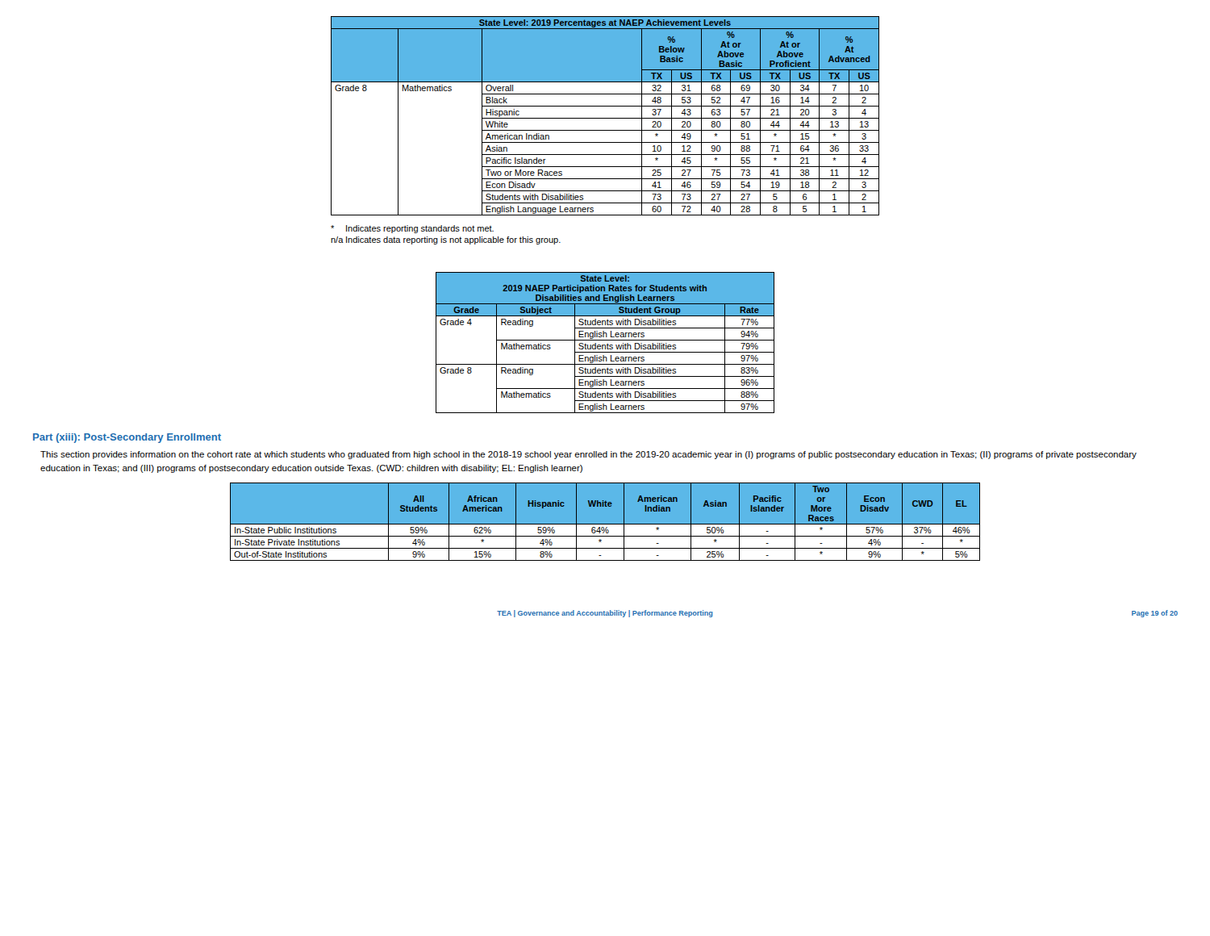| State Level: 2019 Percentages at NAEP Achievement Levels |
| | | | % Below Basic | % At or Above Basic | % At or Above Proficient | % At Advanced |
| TX | US | TX | US | TX | US | TX | US |
| Grade 8 | Mathematics | Overall | 32 | 31 | 68 | 69 | 30 | 34 | 7 | 10 |
| Black | 48 | 53 | 52 | 47 | 16 | 14 | 2 | 2 |
| Hispanic | 37 | 43 | 63 | 57 | 21 | 20 | 3 | 4 |
| White | 20 | 20 | 80 | 80 | 44 | 44 | 13 | 13 |
| American Indian | * | 49 | * | 51 | * | 15 | * | 3 |
| Asian | 10 | 12 | 90 | 88 | 71 | 64 | 36 | 33 |
| Pacific Islander | * | 45 | * | 55 | * | 21 | * | 4 |
| Two or More Races | 25 | 27 | 75 | 73 | 41 | 38 | 11 | 12 |
| Econ Disadv | 41 | 46 | 59 | 54 | 19 | 18 | 2 | 3 |
| Students with Disabilities | 73 | 73 | 27 | 27 | 5 | 6 | 1 | 2 |
| English Language Learners | 60 | 72 | 40 | 28 | 8 | 5 | 1 | 1 |
*Indicates reporting standards not met.
n/a Indicates data reporting is not applicable for this group.
| State Level: 2019 NAEP Participation Rates for Students with Disabilities and English Learners |
| Grade | Subject | Student Group | Rate |
| Grade 4 | Reading | Students with Disabilities | 77% |
| English Learners | 94% |
| Mathematics | Students with Disabilities | 79% |
| English Learners | 97% |
| Grade 8 | Reading | Students with Disabilities | 83% |
| English Learners | 96% |
| Mathematics | Students with Disabilities | 88% |
| English Learners | 97% |
Part (xiii): Post-Secondary Enrollment
This section provides information on the cohort rate at which students who graduated from high school in the 2018-19 school year enrolled in the 2019-20 academic year in (I) programs of public postsecondary education in Texas; (II) programs of private postsecondary education in Texas; and (III) programs of postsecondary education outside Texas. (CWD: children with disability; EL: English learner)
| | All Students | African American | Hispanic | White | American Indian | Asian | Pacific Islander | Two or More Races | Econ Disadv | CWD | EL |
| In-State Public Institutions | 59% | 62% | 59% | 64% | * | 50% | - | * | 57% | 37% | 46% |
| In-State Private Institutions | 4% | * | 4% | * | - | * | - | - | 4% | - | * |
| Out-of-State Institutions | 9% | 15% | 8% | - | - | 25% | - | * | 9% | * | 5% |
TEA | Governance and Accountability | Performance Reporting
Page 19 of 20